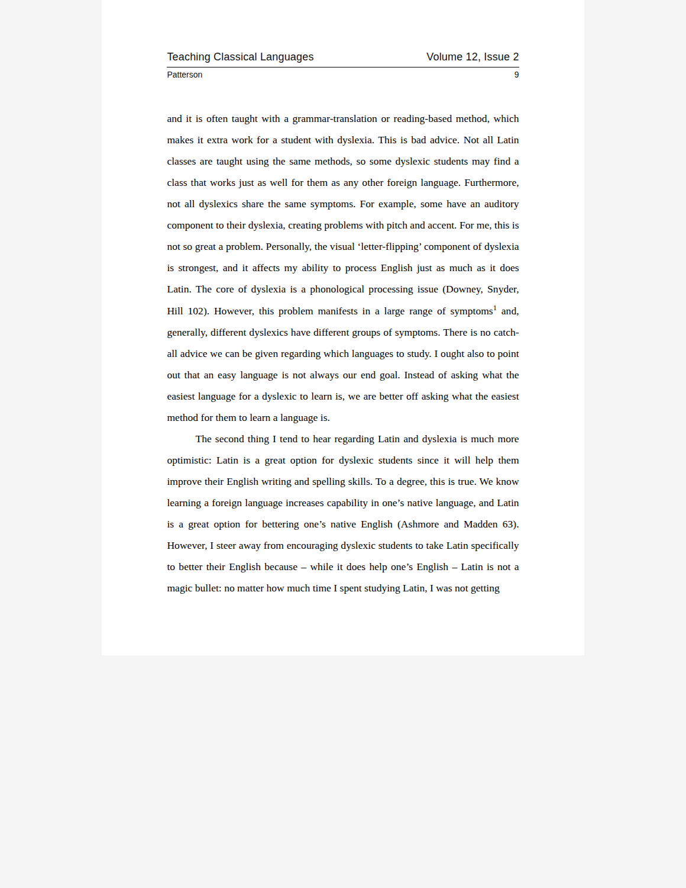Teaching Classical Languages
Volume 12, Issue 2
Patterson
9
and it is often taught with a grammar-translation or reading-based method, which makes it extra work for a student with dyslexia. This is bad advice. Not all Latin classes are taught using the same methods, so some dyslexic students may find a class that works just as well for them as any other foreign language. Furthermore, not all dyslexics share the same symptoms. For example, some have an auditory component to their dyslexia, creating problems with pitch and accent. For me, this is not so great a problem. Personally, the visual ‘letter-flipping’ component of dyslexia is strongest, and it affects my ability to process English just as much as it does Latin. The core of dyslexia is a phonological processing issue (Downey, Snyder, Hill 102). However, this problem manifests in a large range of symptoms1 and, generally, different dyslexics have different groups of symptoms. There is no catch-all advice we can be given regarding which languages to study. I ought also to point out that an easy language is not always our end goal. Instead of asking what the easiest language for a dyslexic to learn is, we are better off asking what the easiest method for them to learn a language is.
The second thing I tend to hear regarding Latin and dyslexia is much more optimistic: Latin is a great option for dyslexic students since it will help them improve their English writing and spelling skills. To a degree, this is true. We know learning a foreign language increases capability in one’s native language, and Latin is a great option for bettering one’s native English (Ashmore and Madden 63). However, I steer away from encouraging dyslexic students to take Latin specifically to better their English because – while it does help one’s English – Latin is not a magic bullet: no matter how much time I spent studying Latin, I was not getting